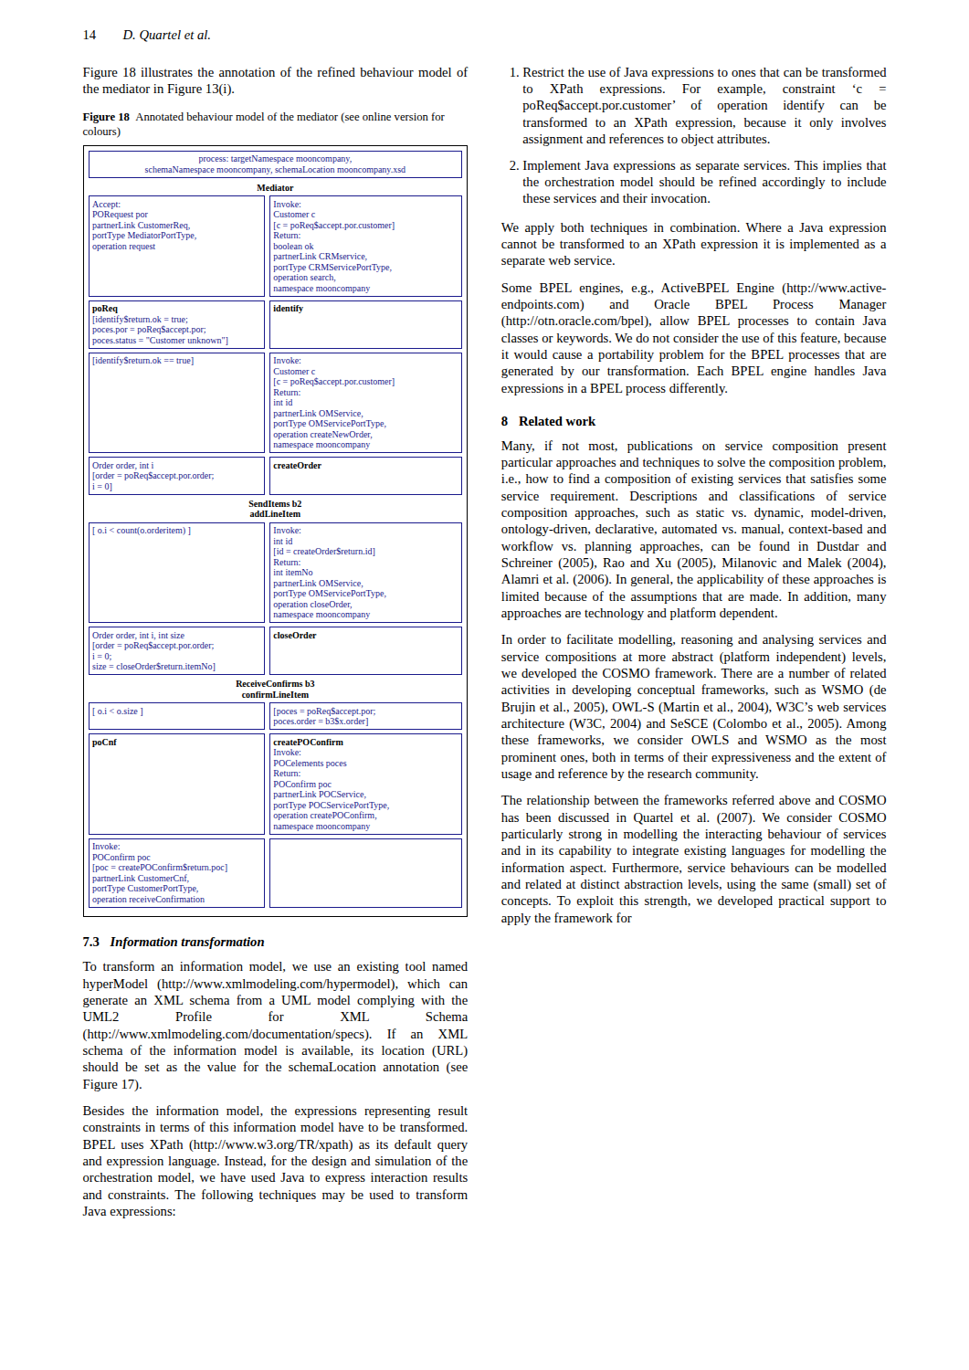14 D. Quartel et al.
Figure 18 illustrates the annotation of the refined behaviour model of the mediator in Figure 13(i).
Figure 18 Annotated behaviour model of the mediator (see online version for colours)
process: targetNamespace mooncompany,
schemaNamespace mooncompany, schemaLocation mooncompany.xsd
Mediator
Accept:
PORequest por
partnerLink CustomerReq,
portType MediatorPortType,
operation request
Invoke:
Customer c
[c = poReq$accept.por.customer]
Return:
boolean ok
partnerLink CRMservice,
portType CRMServicePortType,
operation search,
namespace mooncompany
poReq
[identify$return.ok = true;
poces.por = poReq$accept.por;
poces.status = "Customer unknown"]
identify
[identify$return.ok == true]
Invoke:
Customer c
[c = poReq$accept.por.customer]
Return:
int id
partnerLink OMService,
portType OMServicePortType,
operation createNewOrder,
namespace mooncompany
Order order, int i
[order = poReq$accept.por.order;
i = 0]
createOrder
SendItems b2
addLineItem
[ o.i < count(o.orderitem) ]
Invoke:
int id
[id = createOrder$return.id]
Return:
int itemNo
partnerLink OMService,
portType OMServicePortType,
operation closeOrder,
namespace mooncompany
Order order, int i, int size
[order = poReq$accept.por.order;
i = 0;
size = closeOrder$return.itemNo]
closeOrder
ReceiveConfirms b3
confirmLineItem
[ o.i < o.size ]
[poces = poReq$accept.por;
poces.order = b3$x.order]
poCnf
createPOConfirm
Invoke:
POCelements poces
Return:
POConfirm poc
partnerLink POCService,
portType POCServicePortType,
operation createPOConfirm,
namespace mooncompany
Invoke:
POConfirm poc
[poc = createPOConfirm$return.poc]
partnerLink CustomerCnf,
portType CustomerPortType,
operation receiveConfirmation
7.3 Information transformation
To transform an information model, we use an existing tool named hyperModel (http://www.xmlmodeling.com/hypermodel), which can generate an XML schema from a UML model complying with the UML2 Profile for XML Schema (http://www.xmlmodeling.com/documentation/specs). If an XML schema of the information model is available, its location (URL) should be set as the value for the schemaLocation annotation (see Figure 17).
Besides the information model, the expressions representing result constraints in terms of this information model have to be transformed. BPEL uses XPath (http://www.w3.org/TR/xpath) as its default query and expression language. Instead, for the design and simulation of the orchestration model, we have used Java to express interaction results and constraints. The following techniques may be used to transform Java expressions:
Restrict the use of Java expressions to ones that can be transformed to XPath expressions. For example, constraint ‘c = poReq$accept.por.customer’ of operation identify can be transformed to an XPath expression, because it only involves assignment and references to object attributes.
Implement Java expressions as separate services. This implies that the orchestration model should be refined accordingly to include these services and their invocation.
We apply both techniques in combination. Where a Java expression cannot be transformed to an XPath expression it is implemented as a separate web service.
Some BPEL engines, e.g., ActiveBPEL Engine (http://www.active-endpoints.com) and Oracle BPEL Process Manager (http://otn.oracle.com/bpel), allow BPEL processes to contain Java classes or keywords. We do not consider the use of this feature, because it would cause a portability problem for the BPEL processes that are generated by our transformation. Each BPEL engine handles Java expressions in a BPEL process differently.
8 Related work
Many, if not most, publications on service composition present particular approaches and techniques to solve the composition problem, i.e., how to find a composition of existing services that satisfies some service requirement. Descriptions and classifications of service composition approaches, such as static vs. dynamic, model-driven, ontology-driven, declarative, automated vs. manual, context-based and workflow vs. planning approaches, can be found in Dustdar and Schreiner (2005), Rao and Xu (2005), Milanovic and Malek (2004), Alamri et al. (2006). In general, the applicability of these approaches is limited because of the assumptions that are made. In addition, many approaches are technology and platform dependent.
In order to facilitate modelling, reasoning and analysing services and service compositions at more abstract (platform independent) levels, we developed the COSMO framework. There are a number of related activities in developing conceptual frameworks, such as WSMO (de Brujin et al., 2005), OWL-S (Martin et al., 2004), W3C’s web services architecture (W3C, 2004) and SeSCE (Colombo et al., 2005). Among these frameworks, we consider OWLS and WSMO as the most prominent ones, both in terms of their expressiveness and the extent of usage and reference by the research community.
The relationship between the frameworks referred above and COSMO has been discussed in Quartel et al. (2007). We consider COSMO particularly strong in modelling the interacting behaviour of services and in its capability to integrate existing languages for modelling the information aspect. Furthermore, service behaviours can be modelled and related at distinct abstraction levels, using the same (small) set of concepts. To exploit this strength, we developed practical support to apply the framework for